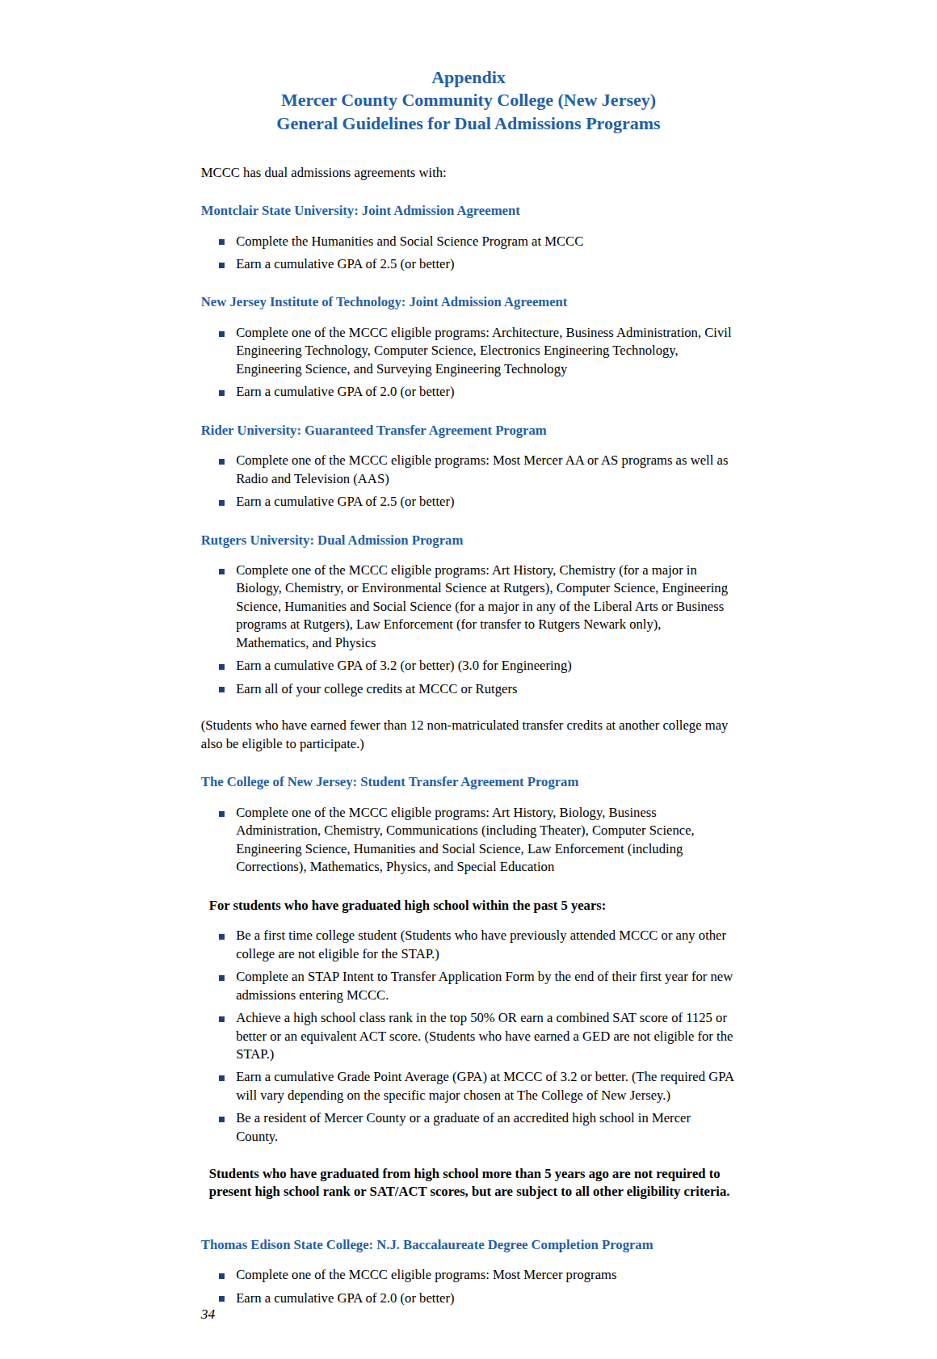Appendix Mercer County Community College (New Jersey) General Guidelines for Dual Admissions Programs
MCCC has dual admissions agreements with:
Montclair State University: Joint Admission Agreement
Complete the Humanities and Social Science Program at MCCC
Earn a cumulative GPA of 2.5 (or better)
New Jersey Institute of Technology: Joint Admission Agreement
Complete one of the MCCC eligible programs: Architecture, Business Administration, Civil Engineering Technology, Computer Science, Electronics Engineering Technology, Engineering Science, and Surveying Engineering Technology
Earn a cumulative GPA of 2.0 (or better)
Rider University: Guaranteed Transfer Agreement Program
Complete one of the MCCC eligible programs: Most Mercer AA or AS programs as well as Radio and Television (AAS)
Earn a cumulative GPA of 2.5 (or better)
Rutgers University: Dual Admission Program
Complete one of the MCCC eligible programs: Art History, Chemistry (for a major in Biology, Chemistry, or Environmental Science at Rutgers), Computer Science, Engineering Science, Humanities and Social Science (for a major in any of the Liberal Arts or Business programs at Rutgers), Law Enforcement (for transfer to Rutgers Newark only), Mathematics, and Physics
Earn a cumulative GPA of 3.2 (or better) (3.0 for Engineering)
Earn all of your college credits at MCCC or Rutgers
(Students who have earned fewer than 12 non-matriculated transfer credits at another college may also be eligible to participate.)
The College of New Jersey: Student Transfer Agreement Program
Complete one of the MCCC eligible programs: Art History, Biology, Business Administration, Chemistry, Communications (including Theater), Computer Science, Engineering Science, Humanities and Social Science, Law Enforcement (including Corrections), Mathematics, Physics, and Special Education
For students who have graduated high school within the past 5 years:
Be a first time college student (Students who have previously attended MCCC or any other college are not eligible for the STAP.)
Complete an STAP Intent to Transfer Application Form by the end of their first year for new admissions entering MCCC.
Achieve a high school class rank in the top 50% OR earn a combined SAT score of 1125 or better or an equivalent ACT score. (Students who have earned a GED are not eligible for the STAP.)
Earn a cumulative Grade Point Average (GPA) at MCCC of 3.2 or better. (The required GPA will vary depending on the specific major chosen at The College of New Jersey.)
Be a resident of Mercer County or a graduate of an accredited high school in Mercer County.
Students who have graduated from high school more than 5 years ago are not required to present high school rank or SAT/ACT scores, but are subject to all other eligibility criteria.
Thomas Edison State College: N.J. Baccalaureate Degree Completion Program
Complete one of the MCCC eligible programs: Most Mercer programs
Earn a cumulative GPA of 2.0 (or better)
34